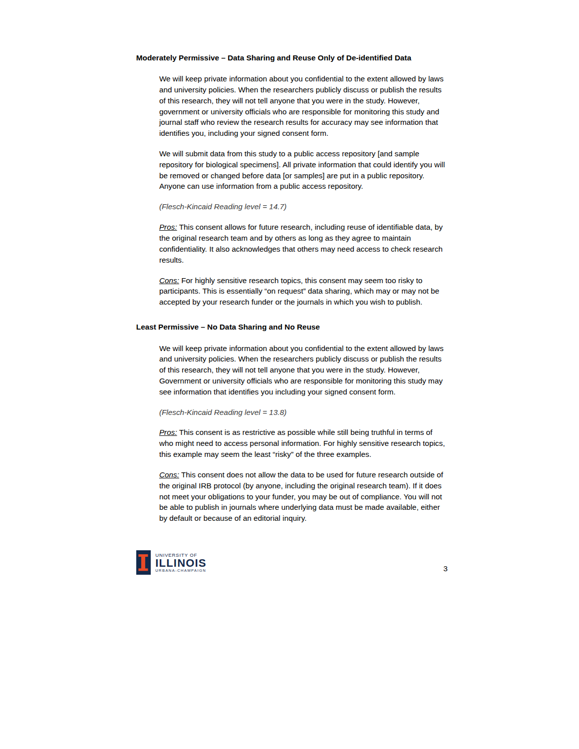Moderately Permissive – Data Sharing and Reuse Only of De-identified Data
We will keep private information about you confidential to the extent allowed by laws and university policies. When the researchers publicly discuss or publish the results of this research, they will not tell anyone that you were in the study. However, government or university officials who are responsible for monitoring this study and journal staff who review the research results for accuracy may see information that identifies you, including your signed consent form.
We will submit data from this study to a public access repository [and sample repository for biological specimens]. All private information that could identify you will be removed or changed before data [or samples] are put in a public repository. Anyone can use information from a public access repository.
(Flesch-Kincaid Reading level = 14.7)
Pros: This consent allows for future research, including reuse of identifiable data, by the original research team and by others as long as they agree to maintain confidentiality. It also acknowledges that others may need access to check research results.
Cons: For highly sensitive research topics, this consent may seem too risky to participants. This is essentially “on request” data sharing, which may or may not be accepted by your research funder or the journals in which you wish to publish.
Least Permissive – No Data Sharing and No Reuse
We will keep private information about you confidential to the extent allowed by laws and university policies. When the researchers publicly discuss or publish the results of this research, they will not tell anyone that you were in the study. However, Government or university officials who are responsible for monitoring this study may see information that identifies you including your signed consent form.
(Flesch-Kincaid Reading level = 13.8)
Pros: This consent is as restrictive as possible while still being truthful in terms of who might need to access personal information. For highly sensitive research topics, this example may seem the least “risky” of the three examples.
Cons: This consent does not allow the data to be used for future research outside of the original IRB protocol (by anyone, including the original research team). If it does not meet your obligations to your funder, you may be out of compliance. You will not be able to publish in journals where underlying data must be made available, either by default or because of an editorial inquiry.
UNIVERSITY OF
ILLINOIS
URBANA-CHAMPAIGN
3